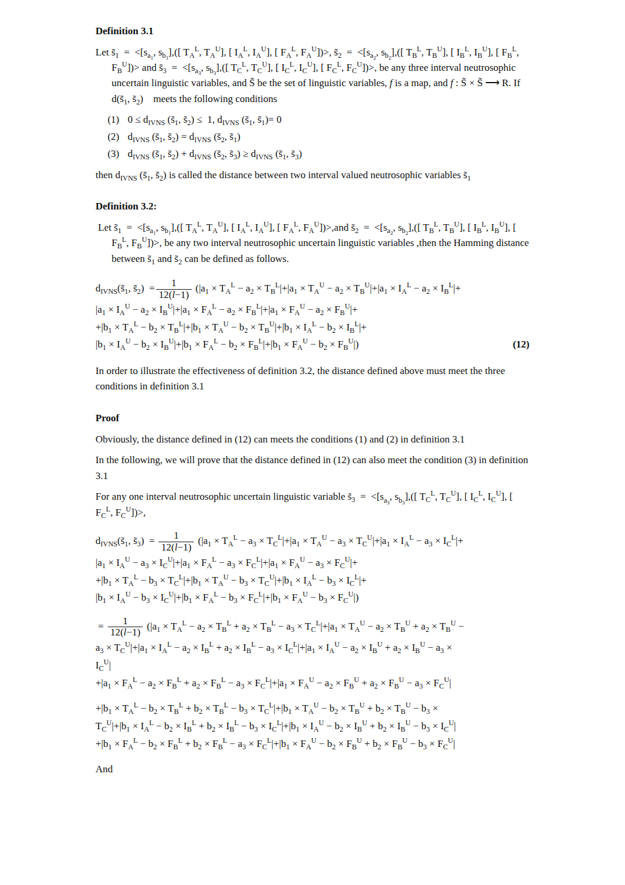Definition 3.1
Let s̃1 = <[sa1, sb1],([ TAL, TAU], [ IAL, IAU], [ FAL, FAU])>, s̃2 = <[sa2, sb2],([ TBL, TBU], [ IBL, IBU], [ FBL, FBU])> and s̃3 = <[sa3, sb3],([ TCL, TCU], [ ICL, ICU], [ FCL, FCU])>, be any three interval neutrosophic uncertain linguistic variables, and S̃ be the set of linguistic variables, f is a map, and f : S̃ × S̃ ⟶ R. If d(s̃1, s̃2) meets the following conditions
0 ≤ dIVNS (s̃1, s̃2) ≤ 1, dIVNS (s̃1, s̃1)= 0
dIVNS (s̃1, s̃2) = dIVNS (s̃2, s̃1)
dIVNS (s̃1, s̃2) + dIVNS (s̃2, s̃3) ≥ dIVNS (s̃1, s̃3)
then dIVNS (s̃1, s̃2) is called the distance between two interval valued neutrosophic variables s̃1
Definition 3.2:
Let s̃1 = <[sa1, sb1],([ TAL, TAU], [ IAL, IAU], [ FAL, FAU])>,and s̃2 = <[sa2, sb2],([ TBL, TBU], [ IBL, IBU], [ FBL, FBU])>, be any two interval neutrosophic uncertain linguistic variables ,then the Hamming distance between s̃1 and s̃2 can be defined as follows.
dIVNS(s̃1, s̃2) =112(l−1) (|a1 × TAL − a2 × TBL|+|a1 × TAU − a2 × TBU|+|a1 × IAL − a2 × IBL|+
|a1 × IAU − a2 × IBU|+|a1 × FAL − a2 × FBL|+|a1 × FAU − a2 × FBU|+
+|b1 × TAL − b2 × TBL|+|b1 × TAU − b2 × TBU|+|b1 × IAL − b2 × IBL|+
|b1 × IAU − b2 × IBU|+|b1 × FAL − b2 × FBL|+|b1 × FAU − b2 × FBU|)
(12)
In order to illustrate the effectiveness of definition 3.2, the distance defined above must meet the three conditions in definition 3.1
Proof
Obviously, the distance defined in (12) can meets the conditions (1) and (2) in definition 3.1
In the following, we will prove that the distance defined in (12) can also meet the condition (3) in definition 3.1
For any one interval neutrosophic uncertain linguistic variable s̃3 = <[sa3, sb3],([ TCL, TCU], [ ICL, ICU], [ FCL, FCU])>,
dIVNS(s̃1, s̃3) = 112(l−1) (|a1 × TAL − a3 × TCL|+|a1 × TAU − a3 × TCU|+|a1 × IAL − a3 × ICL|+
|a1 × IAU − a3 × ICU|+|a1 × FAL − a3 × FCL|+|a1 × FAU − a3 × FCU|+
+|b1 × TAL − b3 × TCL|+|b1 × TAU − b3 × TCU|+|b1 × IAL − b3 × ICL|+
|b1 × IAU − b3 × ICU|+|b1 × FAL − b3 × FCL|+|b1 × FAU − b3 × FCU|)
= 112(l−1) (|a1 × TAL − a2 × TBL + a2 × TBL − a3 × TCL|+|a1 × TAU − a2 × TBU + a2 × TBU −
a3 × TCU|+|a1 × IAL − a2 × IBL + a2 × IBL − a3 × ICL|+|a1 × IAU − a2 × IBU + a2 × IBU − a3 ×
ICU|
+|a1 × FAL − a2 × FBL + a2 × FBL − a3 × FCL|+|a1 × FAU − a2 × FBU + a2 × FBU − a3 × FCU|
+|b1 × TAL − b2 × TBL + b2 × TBL − b3 × TCL|+|b1 × TAU − b2 × TBU + b2 × TBU − b3 ×
TCU|+|b1 × IAL − b2 × IBL + b2 × IBL − b3 × ICL|+|b1 × IAU − b2 × IBU + b2 × IBU − b3 × ICU|
+|b1 × FAL − b2 × FBL + b2 × FBL − a3 × FCL|+|b1 × FAU − b2 × FBU + b2 × FBU − b3 × FCU|
And